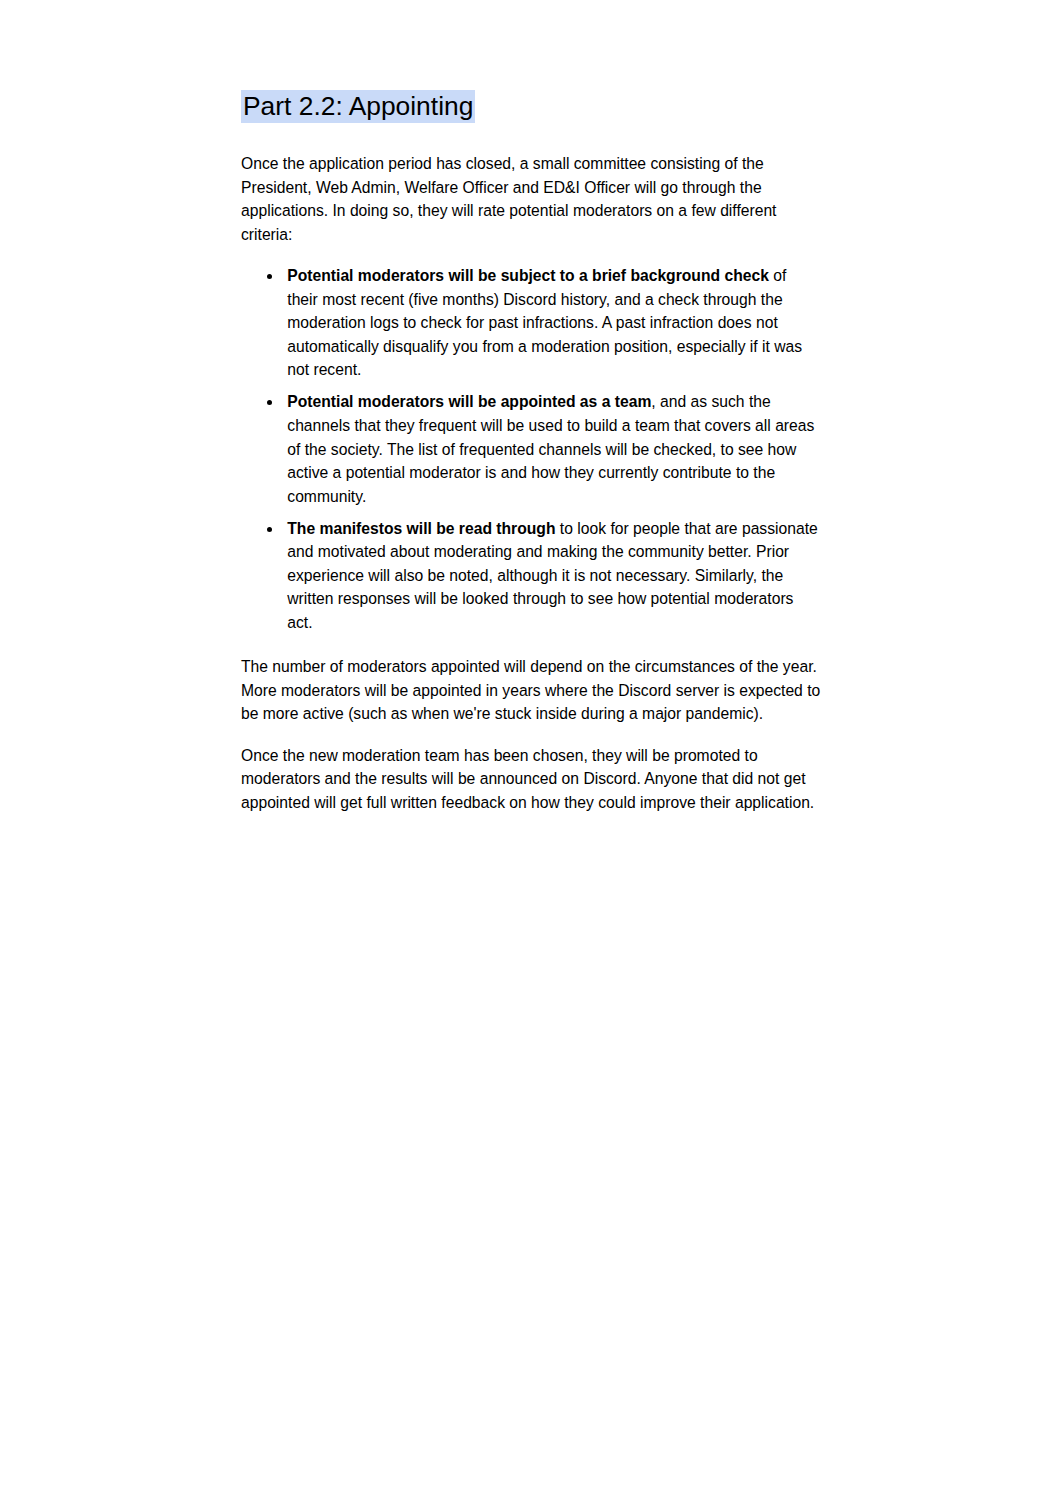Part 2.2: Appointing
Once the application period has closed, a small committee consisting of the President, Web Admin, Welfare Officer and ED&I Officer will go through the applications. In doing so, they will rate potential moderators on a few different criteria:
Potential moderators will be subject to a brief background check of their most recent (five months) Discord history, and a check through the moderation logs to check for past infractions. A past infraction does not automatically disqualify you from a moderation position, especially if it was not recent.
Potential moderators will be appointed as a team, and as such the channels that they frequent will be used to build a team that covers all areas of the society. The list of frequented channels will be checked, to see how active a potential moderator is and how they currently contribute to the community.
The manifestos will be read through to look for people that are passionate and motivated about moderating and making the community better. Prior experience will also be noted, although it is not necessary. Similarly, the written responses will be looked through to see how potential moderators act.
The number of moderators appointed will depend on the circumstances of the year. More moderators will be appointed in years where the Discord server is expected to be more active (such as when we're stuck inside during a major pandemic).
Once the new moderation team has been chosen, they will be promoted to moderators and the results will be announced on Discord. Anyone that did not get appointed will get full written feedback on how they could improve their application.